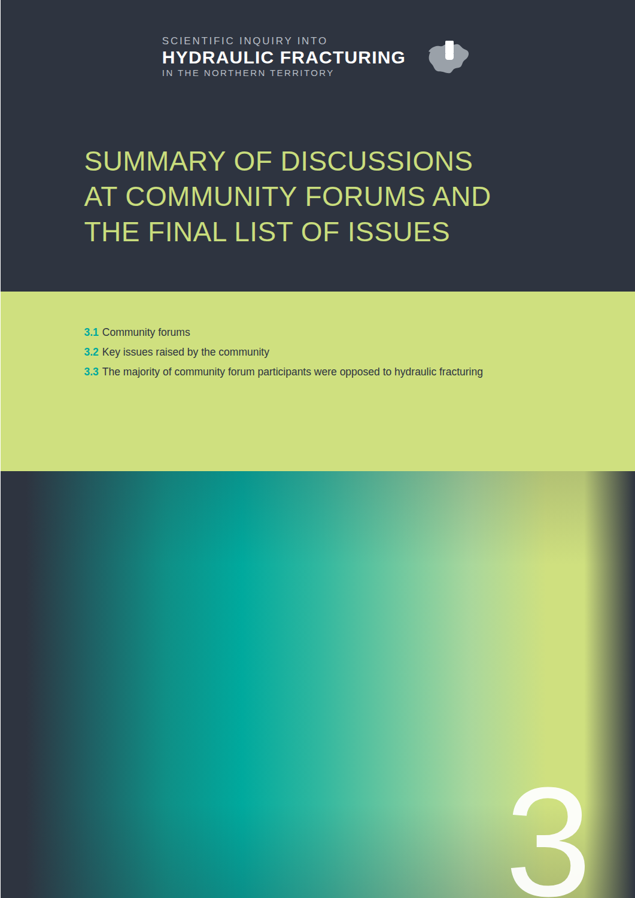SCIENTIFIC INQUIRY INTO
HYDRAULIC FRACTURING
IN THE NORTHERN TERRITORY
Summary of discussions
at community forums and
the final list of issues
3.1 Community forums
3.2 Key issues raised by the community
3.3 The majority of community forum participants were opposed to hydraulic fracturing
3